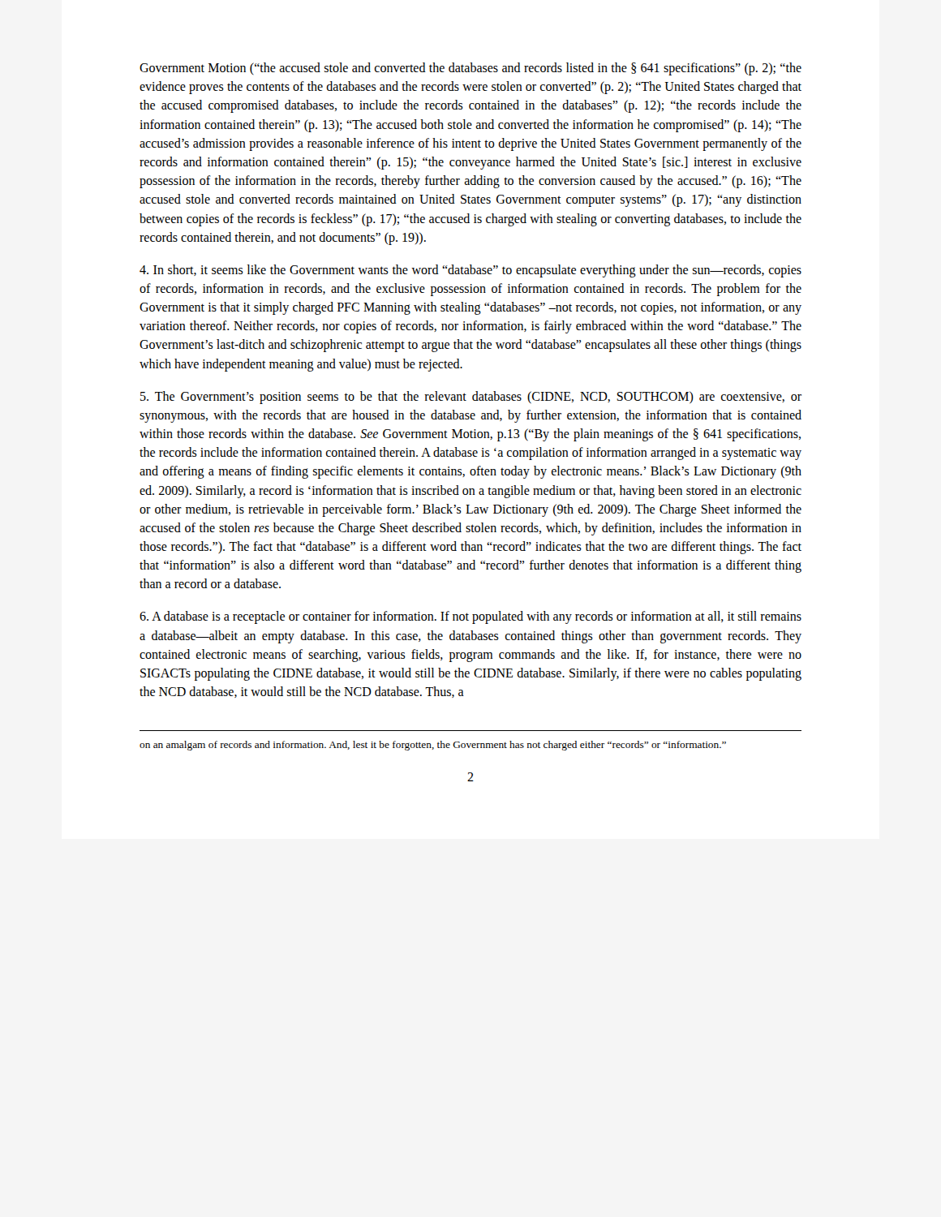Government Motion (“the accused stole and converted the databases and records listed in the § 641 specifications” (p. 2); “the evidence proves the contents of the databases and the records were stolen or converted” (p. 2); “The United States charged that the accused compromised databases, to include the records contained in the databases” (p. 12); “the records include the information contained therein” (p. 13); “The accused both stole and converted the information he compromised” (p. 14); “The accused’s admission provides a reasonable inference of his intent to deprive the United States Government permanently of the records and information contained therein” (p. 15); “the conveyance harmed the United State’s [sic.] interest in exclusive possession of the information in the records, thereby further adding to the conversion caused by the accused.” (p. 16); “The accused stole and converted records maintained on United States Government computer systems” (p. 17); “any distinction between copies of the records is feckless” (p. 17); “the accused is charged with stealing or converting databases, to include the records contained therein, and not documents” (p. 19)).
4. In short, it seems like the Government wants the word “database” to encapsulate everything under the sun—records, copies of records, information in records, and the exclusive possession of information contained in records. The problem for the Government is that it simply charged PFC Manning with stealing “databases” –not records, not copies, not information, or any variation thereof. Neither records, nor copies of records, nor information, is fairly embraced within the word “database.” The Government’s last-ditch and schizophrenic attempt to argue that the word “database” encapsulates all these other things (things which have independent meaning and value) must be rejected.
5. The Government’s position seems to be that the relevant databases (CIDNE, NCD, SOUTHCOM) are coextensive, or synonymous, with the records that are housed in the database and, by further extension, the information that is contained within those records within the database. See Government Motion, p.13 (“By the plain meanings of the § 641 specifications, the records include the information contained therein. A database is ‘a compilation of information arranged in a systematic way and offering a means of finding specific elements it contains, often today by electronic means.’ Black’s Law Dictionary (9th ed. 2009). Similarly, a record is ‘information that is inscribed on a tangible medium or that, having been stored in an electronic or other medium, is retrievable in perceivable form.’ Black’s Law Dictionary (9th ed. 2009). The Charge Sheet informed the accused of the stolen res because the Charge Sheet described stolen records, which, by definition, includes the information in those records.”). The fact that “database” is a different word than “record” indicates that the two are different things. The fact that “information” is also a different word than “database” and “record” further denotes that information is a different thing than a record or a database.
6. A database is a receptacle or container for information. If not populated with any records or information at all, it still remains a database—albeit an empty database. In this case, the databases contained things other than government records. They contained electronic means of searching, various fields, program commands and the like. If, for instance, there were no SIGACTs populating the CIDNE database, it would still be the CIDNE database. Similarly, if there were no cables populating the NCD database, it would still be the NCD database. Thus, a
on an amalgam of records and information. And, lest it be forgotten, the Government has not charged either “records” or “information.”
2